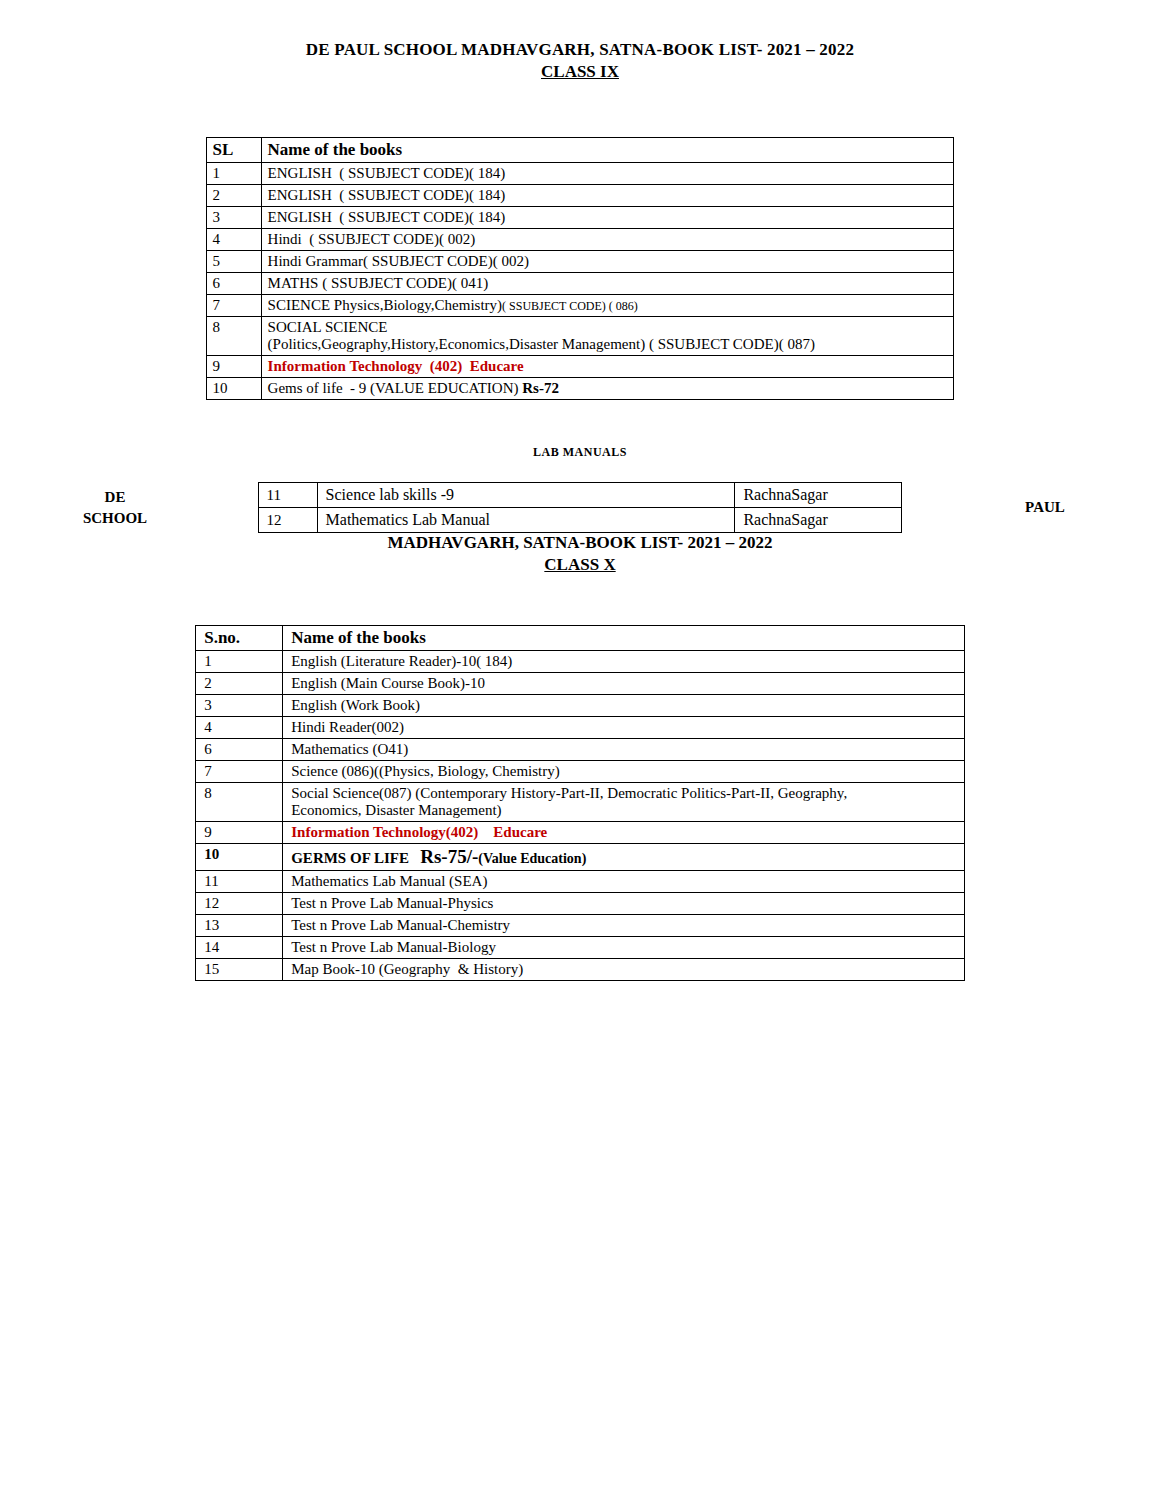DE PAUL SCHOOL MADHAVGARH, SATNA-BOOK LIST- 2021 – 2022
CLASS IX
| SL | Name of the books |
| --- | --- |
| 1 | ENGLISH ( SSUBJECT CODE)( 184) |
| 2 | ENGLISH ( SSUBJECT CODE)( 184) |
| 3 | ENGLISH ( SSUBJECT CODE)( 184) |
| 4 | Hindi ( SSUBJECT CODE)( 002) |
| 5 | Hindi Grammar( SSUBJECT CODE)( 002) |
| 6 | MATHS ( SSUBJECT CODE)( 041) |
| 7 | SCIENCE Physics,Biology,Chemistry) ( SSUBJECT CODE) ( 086) |
| 8 | SOCIAL SCIENCE (Politics,Geography,History,Economics,Disaster Management) ( SSUBJECT CODE)( 087) |
| 9 | Information Technology (402) Educare |
| 10 | Gems of life - 9 (VALUE EDUCATION) Rs-72 |
LAB MANUALS
DE
SCHOOL
| 11 | Science lab skills -9 | RachnaSagar |
| 12 | Mathematics Lab Manual | RachnaSagar |
PAUL
MADHAVGARH, SATNA-BOOK LIST- 2021 – 2022
CLASS X
| S.no. | Name of the books |
| --- | --- |
| 1 | English (Literature Reader)-10( 184) |
| 2 | English (Main Course Book)-10 |
| 3 | English (Work Book) |
| 4 | Hindi Reader(002) |
| 6 | Mathematics (O41) |
| 7 | Science (086)((Physics, Biology, Chemistry) |
| 8 | Social Science(087) (Contemporary History-Part-II, Democratic Politics-Part-II, Geography, Economics, Disaster Management) |
| 9 | Information Technology(402) Educare |
| 10 | GERMS OF LIFE Rs-75/- (Value Education) |
| 11 | Mathematics Lab Manual (SEA) |
| 12 | Test n Prove Lab Manual-Physics |
| 13 | Test n Prove Lab Manual-Chemistry |
| 14 | Test n Prove Lab Manual-Biology |
| 15 | Map Book-10 (Geography & History) |